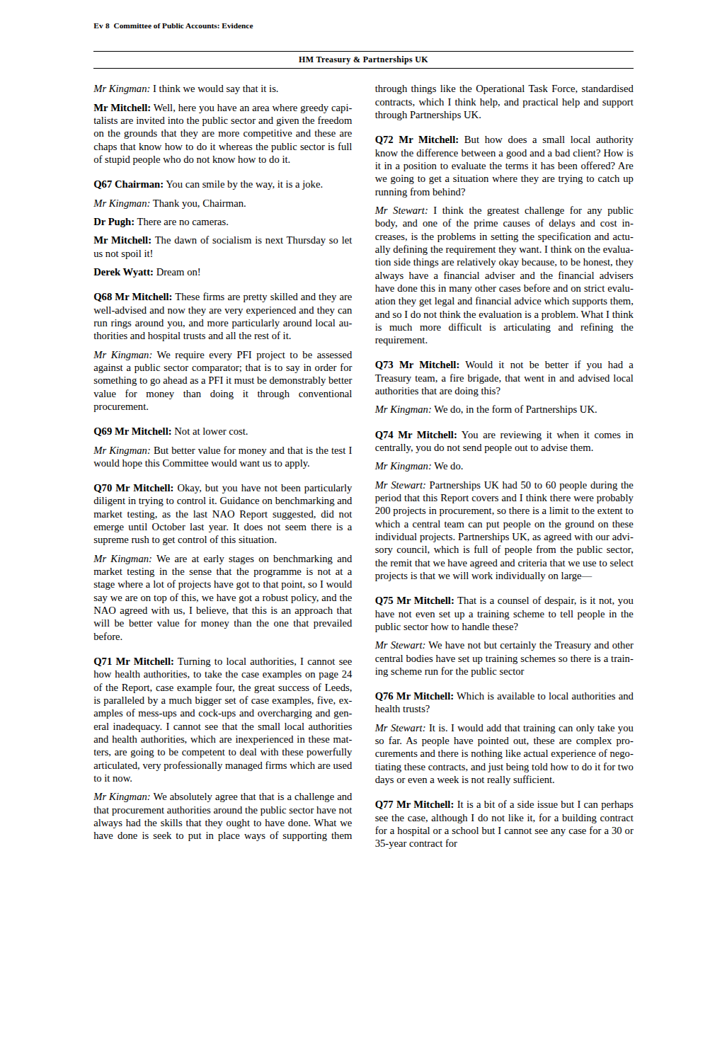Ev 8 Committee of Public Accounts: Evidence
HM Treasury & Partnerships UK
Mr Kingman: I think we would say that it is.
Mr Mitchell: Well, here you have an area where greedy capitalists are invited into the public sector and given the freedom on the grounds that they are more competitive and these are chaps that know how to do it whereas the public sector is full of stupid people who do not know how to do it.
Q67 Chairman: You can smile by the way, it is a joke.
Mr Kingman: Thank you, Chairman.
Dr Pugh: There are no cameras.
Mr Mitchell: The dawn of socialism is next Thursday so let us not spoil it!
Derek Wyatt: Dream on!
Q68 Mr Mitchell: These firms are pretty skilled and they are well-advised and now they are very experienced and they can run rings around you, and more particularly around local authorities and hospital trusts and all the rest of it.
Mr Kingman: We require every PFI project to be assessed against a public sector comparator; that is to say in order for something to go ahead as a PFI it must be demonstrably better value for money than doing it through conventional procurement.
Q69 Mr Mitchell: Not at lower cost.
Mr Kingman: But better value for money and that is the test I would hope this Committee would want us to apply.
Q70 Mr Mitchell: Okay, but you have not been particularly diligent in trying to control it. Guidance on benchmarking and market testing, as the last NAO Report suggested, did not emerge until October last year. It does not seem there is a supreme rush to get control of this situation.
Mr Kingman: We are at early stages on benchmarking and market testing in the sense that the programme is not at a stage where a lot of projects have got to that point, so I would say we are on top of this, we have got a robust policy, and the NAO agreed with us, I believe, that this is an approach that will be better value for money than the one that prevailed before.
Q71 Mr Mitchell: Turning to local authorities, I cannot see how health authorities, to take the case examples on page 24 of the Report, case example four, the great success of Leeds, is paralleled by a much bigger set of case examples, five, examples of mess-ups and cock-ups and overcharging and general inadequacy. I cannot see that the small local authorities and health authorities, which are inexperienced in these matters, are going to be competent to deal with these powerfully articulated, very professionally managed firms which are used to it now.
Mr Kingman: We absolutely agree that that is a challenge and that procurement authorities around the public sector have not always had the skills that they ought to have done. What we have done is seek to put in place ways of supporting them through things like the Operational Task Force, standardised contracts, which I think help, and practical help and support through Partnerships UK.
Q72 Mr Mitchell: But how does a small local authority know the difference between a good and a bad client? How is it in a position to evaluate the terms it has been offered? Are we going to get a situation where they are trying to catch up running from behind?
Mr Stewart: I think the greatest challenge for any public body, and one of the prime causes of delays and cost increases, is the problems in setting the specification and actually defining the requirement they want. I think on the evaluation side things are relatively okay because, to be honest, they always have a financial adviser and the financial advisers have done this in many other cases before and on strict evaluation they get legal and financial advice which supports them, and so I do not think the evaluation is a problem. What I think is much more difficult is articulating and refining the requirement.
Q73 Mr Mitchell: Would it not be better if you had a Treasury team, a fire brigade, that went in and advised local authorities that are doing this?
Mr Kingman: We do, in the form of Partnerships UK.
Q74 Mr Mitchell: You are reviewing it when it comes in centrally, you do not send people out to advise them.
Mr Kingman: We do.
Mr Stewart: Partnerships UK had 50 to 60 people during the period that this Report covers and I think there were probably 200 projects in procurement, so there is a limit to the extent to which a central team can put people on the ground on these individual projects. Partnerships UK, as agreed with our advisory council, which is full of people from the public sector, the remit that we have agreed and criteria that we use to select projects is that we will work individually on large—
Q75 Mr Mitchell: That is a counsel of despair, is it not, you have not even set up a training scheme to tell people in the public sector how to handle these?
Mr Stewart: We have not but certainly the Treasury and other central bodies have set up training schemes so there is a training scheme run for the public sector
Q76 Mr Mitchell: Which is available to local authorities and health trusts?
Mr Stewart: It is. I would add that training can only take you so far. As people have pointed out, these are complex procurements and there is nothing like actual experience of negotiating these contracts, and just being told how to do it for two days or even a week is not really sufficient.
Q77 Mr Mitchell: It is a bit of a side issue but I can perhaps see the case, although I do not like it, for a building contract for a hospital or a school but I cannot see any case for a 30 or 35-year contract for